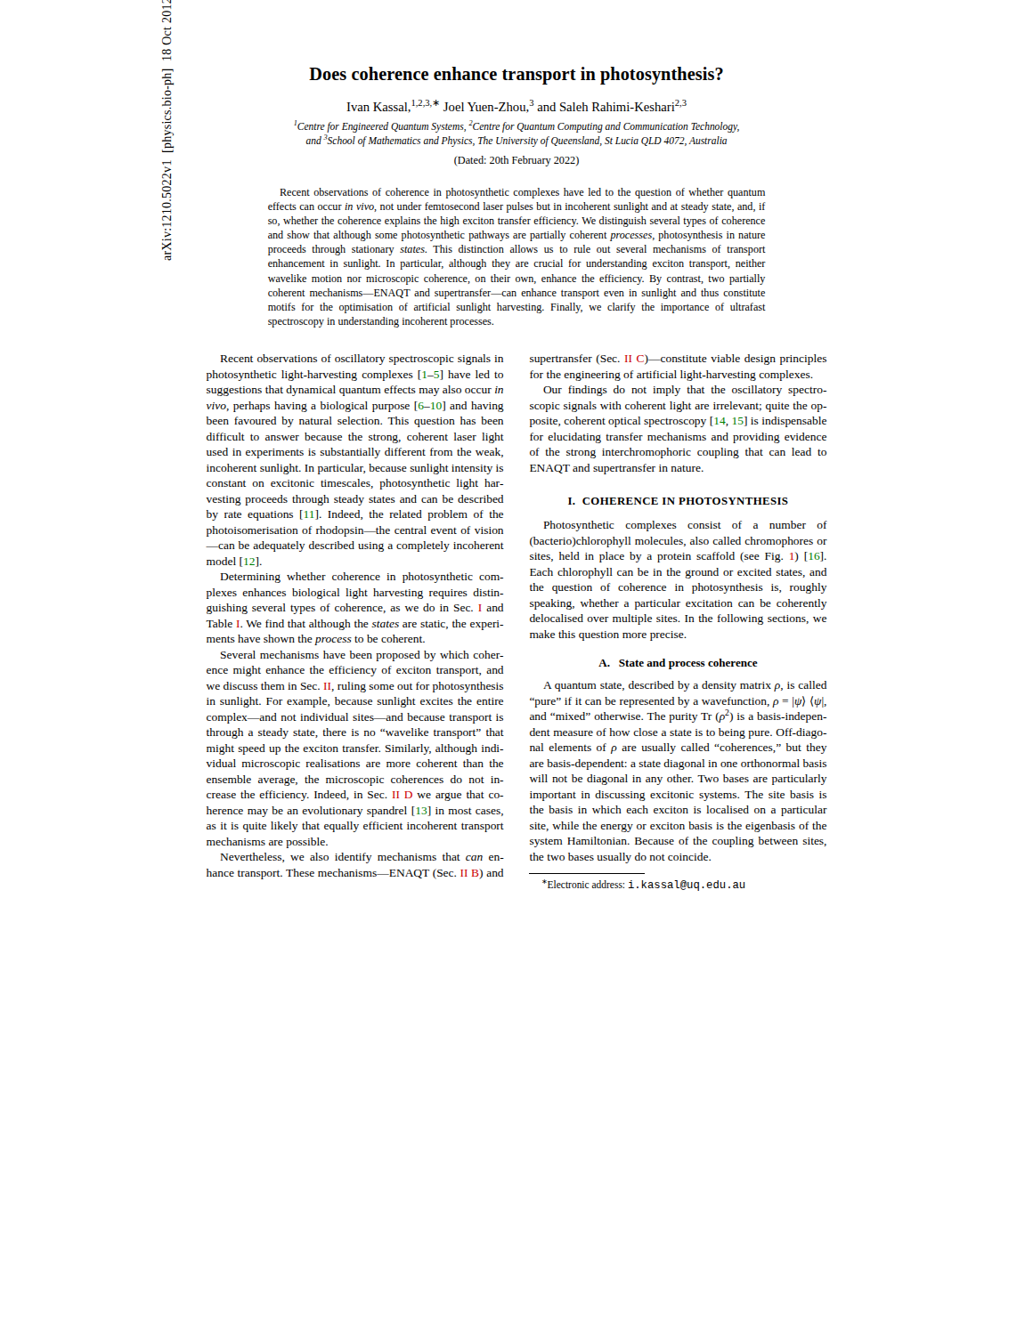arXiv:1210.5022v1 [physics.bio-ph] 18 Oct 2012
Does coherence enhance transport in photosynthesis?
Ivan Kassal,1,2,3,∗ Joel Yuen-Zhou,3 and Saleh Rahimi-Keshari2,3
1Centre for Engineered Quantum Systems, 2Centre for Quantum Computing and Communication Technology,
and 3School of Mathematics and Physics, The University of Queensland, St Lucia QLD 4072, Australia
(Dated: 20th February 2022)
Recent observations of coherence in photosynthetic complexes have led to the question of whether quantum effects can occur in vivo, not under femtosecond laser pulses but in incoherent sunlight and at steady state, and, if so, whether the coherence explains the high exciton transfer efficiency. We distinguish several types of coherence and show that although some photosynthetic pathways are partially coherent processes, photosynthesis in nature proceeds through stationary states. This distinction allows us to rule out several mechanisms of transport enhancement in sunlight. In particular, although they are crucial for understanding exciton transport, neither wavelike motion nor microscopic coherence, on their own, enhance the efficiency. By contrast, two partially coherent mechanisms—ENAQT and supertransfer—can enhance transport even in sunlight and thus constitute motifs for the optimisation of artificial sunlight harvesting. Finally, we clarify the importance of ultrafast spectroscopy in understanding incoherent processes.
Recent observations of oscillatory spectroscopic signals in photosynthetic light-harvesting complexes [1–5] have led to suggestions that dynamical quantum effects may also occur in vivo, perhaps having a biological purpose [6–10] and having been favoured by natural selection. This question has been difficult to answer because the strong, coherent laser light used in experiments is substantially different from the weak, incoherent sunlight. In particular, because sunlight intensity is constant on excitonic timescales, photosynthetic light harvesting proceeds through steady states and can be described by rate equations [11]. Indeed, the related problem of the photoisomerisation of rhodopsin—the central event of vision—can be adequately described using a completely incoherent model [12].
Determining whether coherence in photosynthetic complexes enhances biological light harvesting requires distinguishing several types of coherence, as we do in Sec. I and Table I. We find that although the states are static, the experiments have shown the process to be coherent.
Several mechanisms have been proposed by which coherence might enhance the efficiency of exciton transport, and we discuss them in Sec. II, ruling some out for photosynthesis in sunlight. For example, because sunlight excites the entire complex—and not individual sites—and because transport is through a steady state, there is no “wavelike transport” that might speed up the exciton transfer. Similarly, although individual microscopic realisations are more coherent than the ensemble average, the microscopic coherences do not increase the efficiency. Indeed, in Sec. II D we argue that coherence may be an evolutionary spandrel [13] in most cases, as it is quite likely that equally efficient incoherent transport mechanisms are possible.
Nevertheless, we also identify mechanisms that can enhance transport. These mechanisms—ENAQT (Sec. II B) and supertransfer (Sec. II C)—constitute viable design principles for the engineering of artificial light-harvesting complexes.
Our findings do not imply that the oscillatory spectroscopic signals with coherent light are irrelevant; quite the opposite, coherent optical spectroscopy [14, 15] is indispensable for elucidating transfer mechanisms and providing evidence of the strong interchromophoric coupling that can lead to ENAQT and supertransfer in nature.
I. Coherence in photosynthesis
Photosynthetic complexes consist of a number of (bacterio)chlorophyll molecules, also called chromophores or sites, held in place by a protein scaffold (see Fig. 1) [16]. Each chlorophyll can be in the ground or excited states, and the question of coherence in photosynthesis is, roughly speaking, whether a particular excitation can be coherently delocalised over multiple sites. In the following sections, we make this question more precise.
A. State and process coherence
A quantum state, described by a density matrix ρ, is called “pure” if it can be represented by a wavefunction, ρ = |ψ⟩ ⟨ψ|, and “mixed” otherwise. The purity Tr (ρ2) is a basis-independent measure of how close a state is to being pure. Off-diagonal elements of ρ are usually called “coherences,” but they are basis-dependent: a state diagonal in one orthonormal basis will not be diagonal in any other. Two bases are particularly important in discussing excitonic systems. The site basis is the basis in which each exciton is localised on a particular site, while the energy or exciton basis is the eigenbasis of the system Hamiltonian. Because of the coupling between sites, the two bases usually do not coincide.
∗Electronic address: i.kassal@uq.edu.au